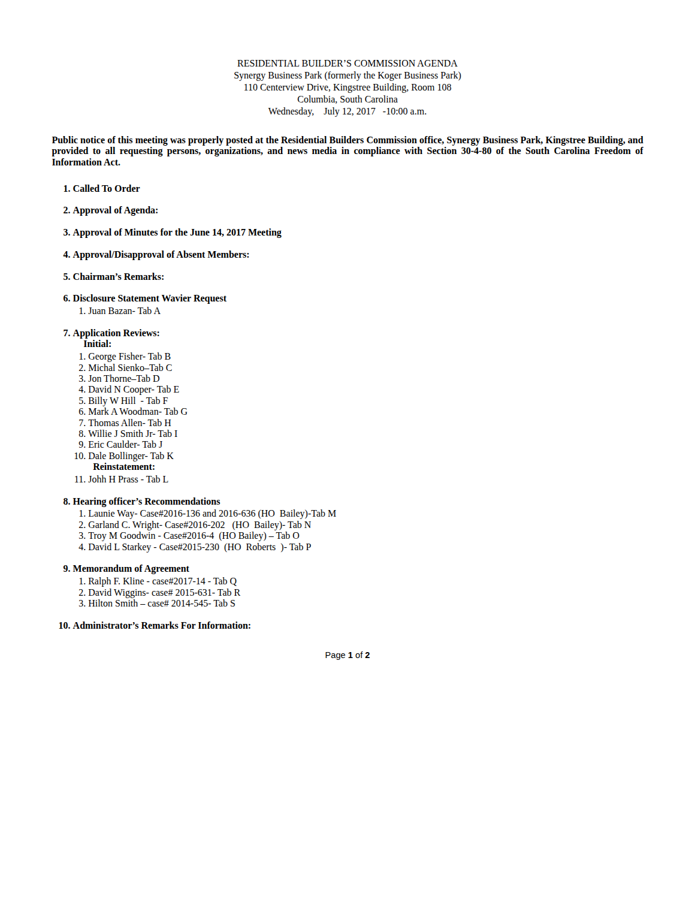RESIDENTIAL BUILDER’S COMMISSION AGENDA
Synergy Business Park (formerly the Koger Business Park)
110 Centerview Drive, Kingstree Building, Room 108
Columbia, South Carolina
Wednesday, July 12, 2017 -10:00 a.m.
Public notice of this meeting was properly posted at the Residential Builders Commission office, Synergy Business Park, Kingstree Building, and provided to all requesting persons, organizations, and news media in compliance with Section 30-4-80 of the South Carolina Freedom of Information Act.
Called To Order
Approval of Agenda:
Approval of Minutes for the June 14, 2017 Meeting
Approval/Disapproval of Absent Members:
Chairman’s Remarks:
Disclosure Statement Wavier Request
Juan Bazan- Tab A
Application Reviews:
Initial:
George Fisher- Tab B
Michal Sienko–Tab C
Jon Thorne–Tab D
David N Cooper- Tab E
Billy W Hill - Tab F
Mark A Woodman- Tab G
Thomas Allen- Tab H
Willie J Smith Jr- Tab I
Eric Caulder- Tab J
Dale Bollinger- Tab K
Reinstatement:
Johh H Prass - Tab L
Hearing officer’s Recommendations
Launie Way- Case#2016-136 and 2016-636 (HO Bailey)-Tab M
Garland C. Wright- Case#2016-202 (HO Bailey)- Tab N
Troy M Goodwin - Case#2016-4 (HO Bailey) – Tab O
David L Starkey - Case#2015-230 (HO Roberts )- Tab P
Memorandum of Agreement
Ralph F. Kline - case#2017-14 - Tab Q
David Wiggins- case# 2015-631- Tab R
Hilton Smith – case# 2014-545- Tab S
Administrator’s Remarks For Information:
Page 1 of 2